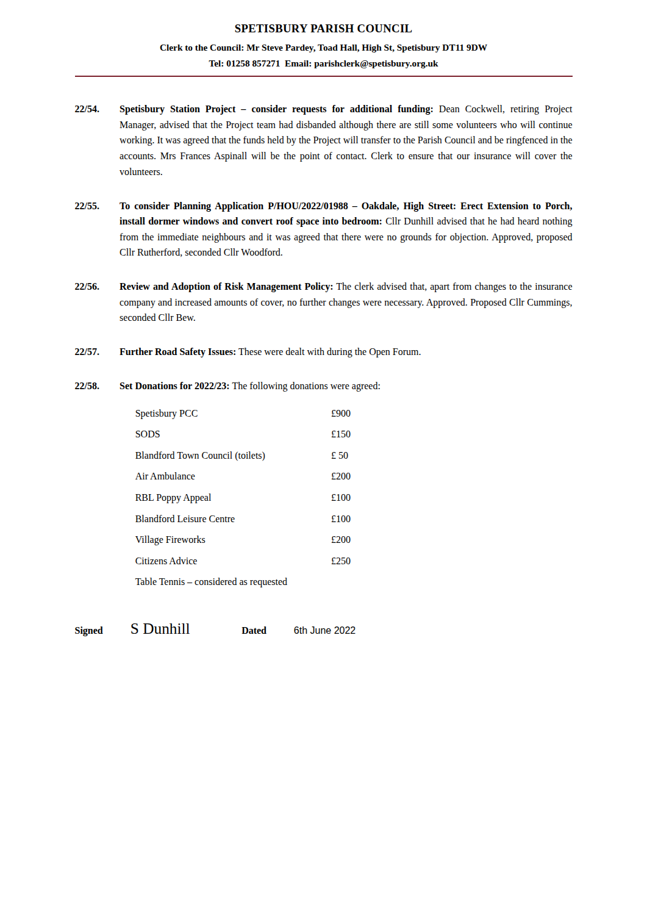SPETISBURY PARISH COUNCIL
Clerk to the Council: Mr Steve Pardey, Toad Hall, High St, Spetisbury DT11 9DW
Tel: 01258 857271 Email: parishclerk@spetisbury.org.uk
22/54.
Spetisbury Station Project – consider requests for additional funding: Dean Cockwell, retiring Project Manager, advised that the Project team had disbanded although there are still some volunteers who will continue working. It was agreed that the funds held by the Project will transfer to the Parish Council and be ringfenced in the accounts. Mrs Frances Aspinall will be the point of contact. Clerk to ensure that our insurance will cover the volunteers.
22/55.
To consider Planning Application P/HOU/2022/01988 – Oakdale, High Street: Erect Extension to Porch, install dormer windows and convert roof space into bedroom: Cllr Dunhill advised that he had heard nothing from the immediate neighbours and it was agreed that there were no grounds for objection. Approved, proposed Cllr Rutherford, seconded Cllr Woodford.
22/56.
Review and Adoption of Risk Management Policy: The clerk advised that, apart from changes to the insurance company and increased amounts of cover, no further changes were necessary. Approved. Proposed Cllr Cummings, seconded Cllr Bew.
22/57.
Further Road Safety Issues: These were dealt with during the Open Forum.
22/58.
Set Donations for 2022/23: The following donations were agreed:
| Spetisbury PCC | £900 |
| SODS | £150 |
| Blandford Town Council (toilets) | £ 50 |
| Air Ambulance | £200 |
| RBL Poppy Appeal | £100 |
| Blandford Leisure Centre | £100 |
| Village Fireworks | £200 |
| Citizens Advice | £250 |
| Table Tennis – considered as requested | |
Signed S Dunhill Dated 6th June 2022